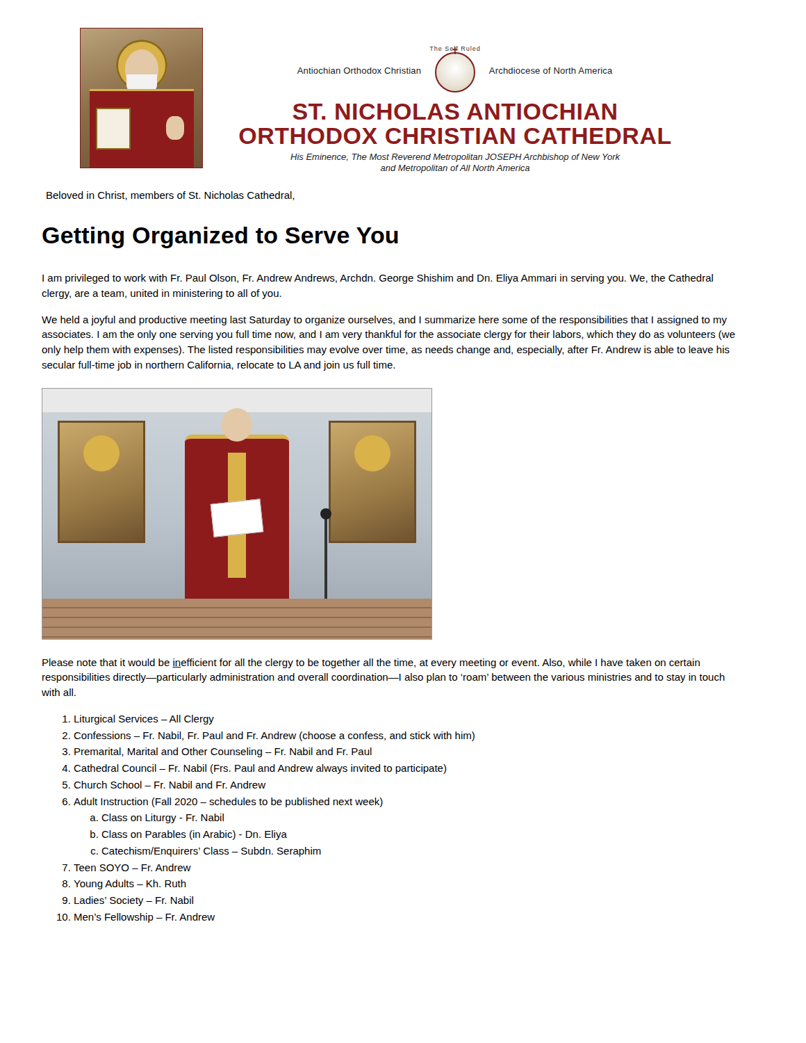Antiochian Orthodox Christian The Self Ruled Archdiocese of North America
ST. NICHOLAS ANTIOCHIAN
ORTHODOX CHRISTIAN CATHEDRAL
His Eminence, The Most Reverend Metropolitan JOSEPH Archbishop of New York
and Metropolitan of All North America
Beloved in Christ, members of St. Nicholas Cathedral,
Getting Organized to Serve You
I am privileged to work with Fr. Paul Olson, Fr. Andrew Andrews, Archdn. George Shishim and Dn. Eliya Ammari in serving you. We, the Cathedral clergy, are a team, united in ministering to all of you.
We held a joyful and productive meeting last Saturday to organize ourselves, and I summarize here some of the responsibilities that I assigned to my associates. I am the only one serving you full time now, and I am very thankful for the associate clergy for their labors, which they do as volunteers (we only help them with expenses). The listed responsibilities may evolve over time, as needs change and, especially, after Fr. Andrew is able to leave his secular full-time job in northern California, relocate to LA and join us full time.
Please note that it would be inefficient for all the clergy to be together all the time, at every meeting or event. Also, while I have taken on certain responsibilities directly—particularly administration and overall coordination—I also plan to ‘roam’ between the various ministries and to stay in touch with all.
Liturgical Services – All Clergy
Confessions – Fr. Nabil, Fr. Paul and Fr. Andrew (choose a confess, and stick with him)
Premarital, Marital and Other Counseling – Fr. Nabil and Fr. Paul
Cathedral Council – Fr. Nabil (Frs. Paul and Andrew always invited to participate)
Church School – Fr. Nabil and Fr. Andrew
Adult Instruction (Fall 2020 – schedules to be published next week)
Class on Liturgy - Fr. Nabil
Class on Parables (in Arabic) - Dn. Eliya
Catechism/Enquirers’ Class – Subdn. Seraphim
Teen SOYO – Fr. Andrew
Young Adults – Kh. Ruth
Ladies’ Society – Fr. Nabil
Men’s Fellowship – Fr. Andrew